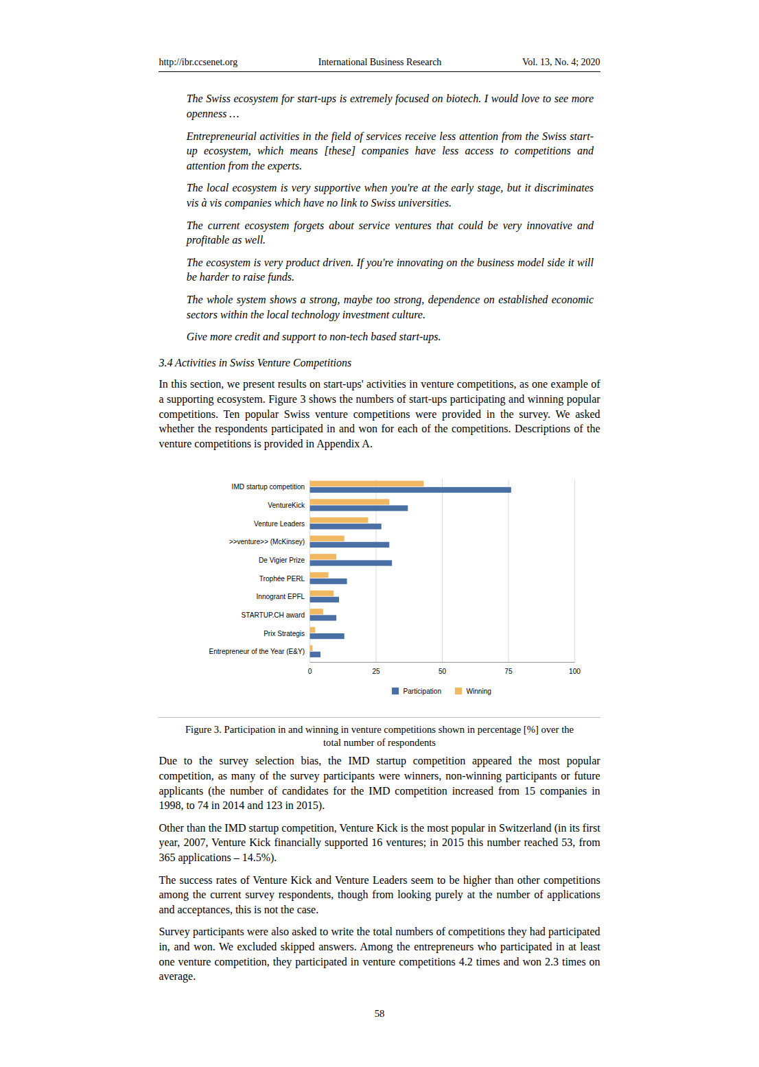http://ibr.ccsenet.org
International Business Research
Vol. 13, No. 4; 2020
The Swiss ecosystem for start-ups is extremely focused on biotech. I would love to see more openness …
Entrepreneurial activities in the field of services receive less attention from the Swiss start-up ecosystem, which means [these] companies have less access to competitions and attention from the experts.
The local ecosystem is very supportive when you're at the early stage, but it discriminates vis à vis companies which have no link to Swiss universities.
The current ecosystem forgets about service ventures that could be very innovative and profitable as well.
The ecosystem is very product driven. If you're innovating on the business model side it will be harder to raise funds.
The whole system shows a strong, maybe too strong, dependence on established economic sectors within the local technology investment culture.
Give more credit and support to non-tech based start-ups.
3.4 Activities in Swiss Venture Competitions
In this section, we present results on start-ups' activities in venture competitions, as one example of a supporting ecosystem. Figure 3 shows the numbers of start-ups participating and winning popular competitions. Ten popular Swiss venture competitions were provided in the survey. We asked whether the respondents participated in and won for each of the competitions. Descriptions of the venture competitions is provided in Appendix A.
IMD startup competition VentureKick Venture Leaders >>venture>> (McKinsey) De Vigier Prize Trophée PERL Innogrant EPFL STARTUP.CH award Prix Strategis Entrepreneur of the Year (E&Y) 0 25 50 75 100 Participation Winning
Figure 3. Participation in and winning in venture competitions shown in percentage [%] over the total number of respondents
Due to the survey selection bias, the IMD startup competition appeared the most popular competition, as many of the survey participants were winners, non-winning participants or future applicants (the number of candidates for the IMD competition increased from 15 companies in 1998, to 74 in 2014 and 123 in 2015).
Other than the IMD startup competition, Venture Kick is the most popular in Switzerland (in its first year, 2007, Venture Kick financially supported 16 ventures; in 2015 this number reached 53, from 365 applications – 14.5%).
The success rates of Venture Kick and Venture Leaders seem to be higher than other competitions among the current survey respondents, though from looking purely at the number of applications and acceptances, this is not the case.
Survey participants were also asked to write the total numbers of competitions they had participated in, and won. We excluded skipped answers. Among the entrepreneurs who participated in at least one venture competition, they participated in venture competitions 4.2 times and won 2.3 times on average.
58